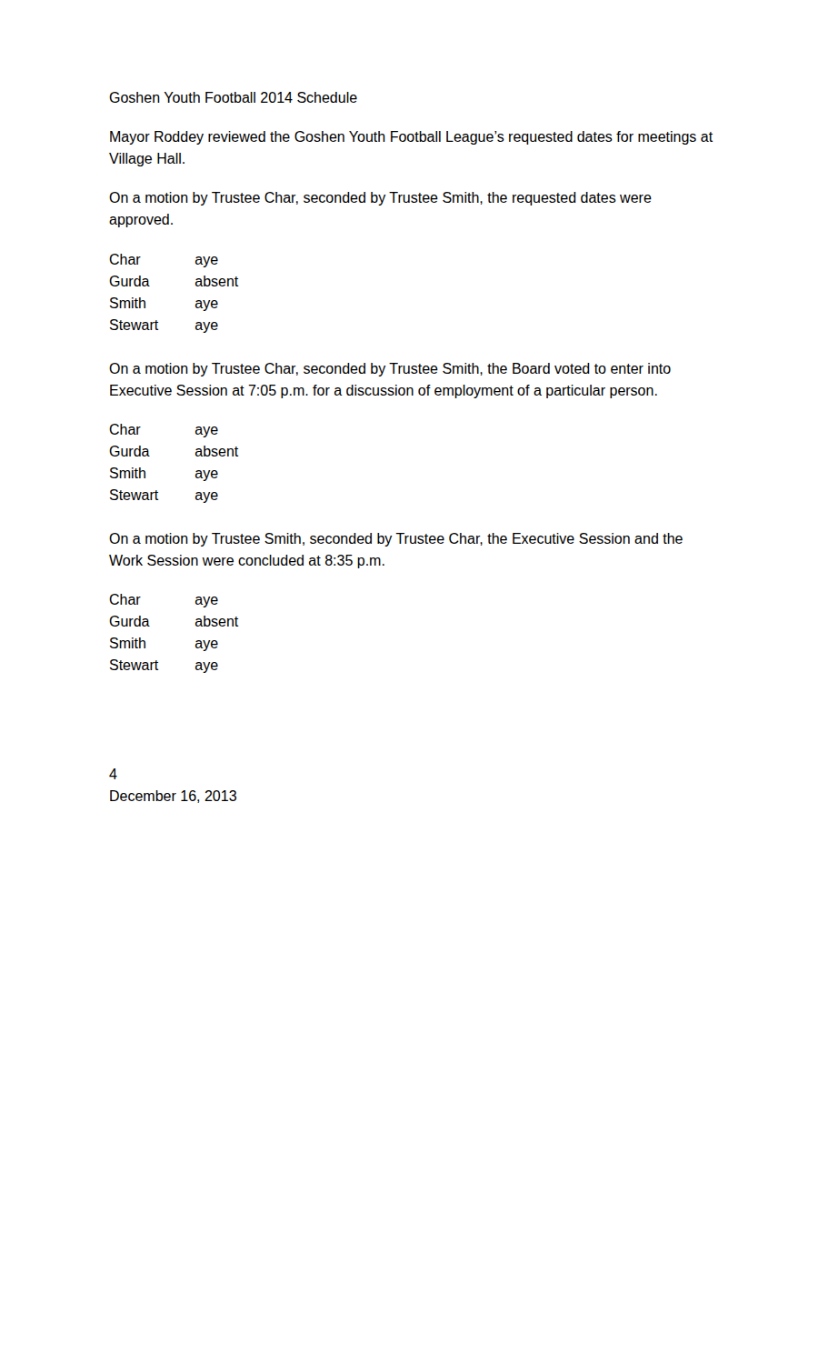Goshen Youth Football 2014 Schedule
Mayor Roddey reviewed the Goshen Youth Football League’s requested dates for meetings at Village Hall.
On a motion by Trustee Char, seconded by Trustee Smith, the requested dates were approved.
| Char | aye |
| Gurda | absent |
| Smith | aye |
| Stewart | aye |
On a motion by Trustee Char, seconded by Trustee Smith, the Board voted to enter into Executive Session at 7:05 p.m. for a discussion of employment of a particular person.
| Char | aye |
| Gurda | absent |
| Smith | aye |
| Stewart | aye |
On a motion by Trustee Smith, seconded by Trustee Char, the Executive Session and the Work Session were concluded at 8:35 p.m.
| Char | aye |
| Gurda | absent |
| Smith | aye |
| Stewart | aye |
4
December 16, 2013